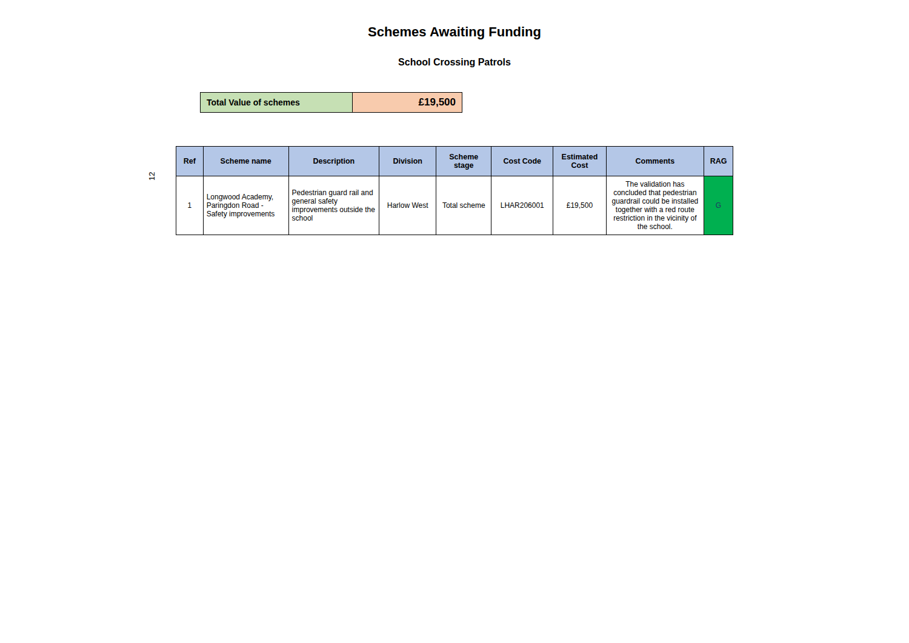12
Schemes Awaiting Funding
School Crossing Patrols
| Total Value of schemes | £19,500 |
| Ref | Scheme name | Description | Division | Scheme stage | Cost Code | Estimated Cost | Comments | RAG |
| --- | --- | --- | --- | --- | --- | --- | --- | --- |
| 1 | Longwood Academy, Paringdon Road - Safety improvements | Pedestrian guard rail and general safety improvements outside the school | Harlow West | Total scheme | LHAR206001 | £19,500 | The validation has concluded that pedestrian guardrail could be installed together with a red route restriction in the vicinity of the school. | G |